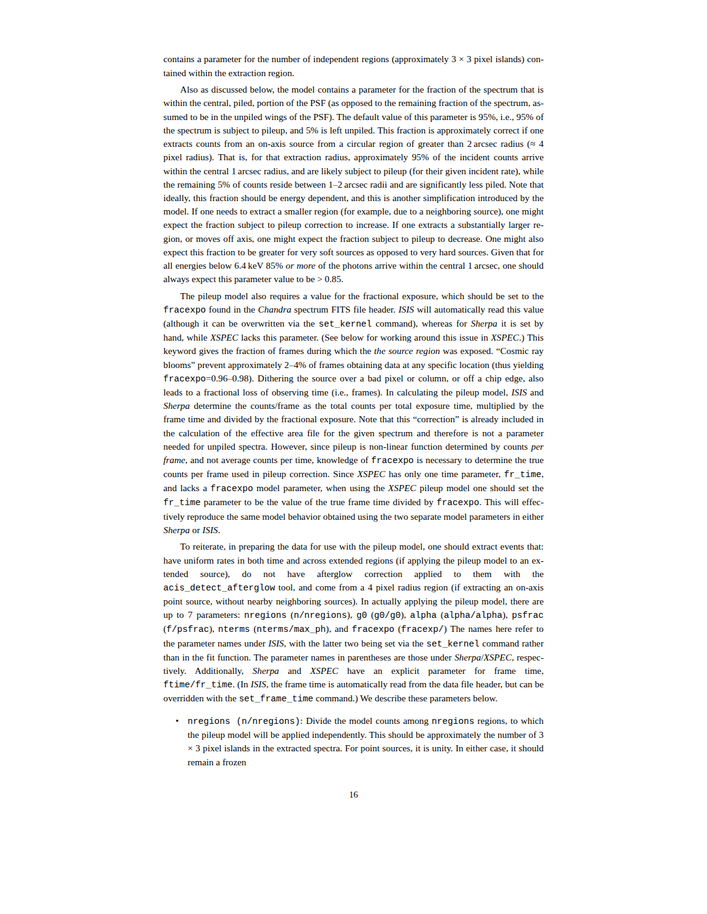contains a parameter for the number of independent regions (approximately 3 × 3 pixel islands) contained within the extraction region.
Also as discussed below, the model contains a parameter for the fraction of the spectrum that is within the central, piled, portion of the PSF (as opposed to the remaining fraction of the spectrum, assumed to be in the unpiled wings of the PSF). The default value of this parameter is 95%, i.e., 95% of the spectrum is subject to pileup, and 5% is left unpiled. This fraction is approximately correct if one extracts counts from an on-axis source from a circular region of greater than 2 arcsec radius (≈ 4 pixel radius). That is, for that extraction radius, approximately 95% of the incident counts arrive within the central 1 arcsec radius, and are likely subject to pileup (for their given incident rate), while the remaining 5% of counts reside between 1–2 arcsec radii and are significantly less piled. Note that ideally, this fraction should be energy dependent, and this is another simplification introduced by the model. If one needs to extract a smaller region (for example, due to a neighboring source), one might expect the fraction subject to pileup correction to increase. If one extracts a substantially larger region, or moves off axis, one might expect the fraction subject to pileup to decrease. One might also expect this fraction to be greater for very soft sources as opposed to very hard sources. Given that for all energies below 6.4 keV 85% or more of the photons arrive within the central 1 arcsec, one should always expect this parameter value to be > 0.85.
The pileup model also requires a value for the fractional exposure, which should be set to the fracexpo found in the Chandra spectrum FITS file header. ISIS will automatically read this value (although it can be overwritten via the set_kernel command), whereas for Sherpa it is set by hand, while XSPEC lacks this parameter. (See below for working around this issue in XSPEC.) This keyword gives the fraction of frames during which the the source region was exposed. “Cosmic ray blooms” prevent approximately 2–4% of frames obtaining data at any specific location (thus yielding fracexpo=0.96–0.98). Dithering the source over a bad pixel or column, or off a chip edge, also leads to a fractional loss of observing time (i.e., frames). In calculating the pileup model, ISIS and Sherpa determine the counts/frame as the total counts per total exposure time, multiplied by the frame time and divided by the fractional exposure. Note that this “correction” is already included in the calculation of the effective area file for the given spectrum and therefore is not a parameter needed for unpiled spectra. However, since pileup is non-linear function determined by counts per frame, and not average counts per time, knowledge of fracexpo is necessary to determine the true counts per frame used in pileup correction. Since XSPEC has only one time parameter, fr_time, and lacks a fracexpo model parameter, when using the XSPEC pileup model one should set the fr_time parameter to be the value of the true frame time divided by fracexpo. This will effectively reproduce the same model behavior obtained using the two separate model parameters in either Sherpa or ISIS.
To reiterate, in preparing the data for use with the pileup model, one should extract events that: have uniform rates in both time and across extended regions (if applying the pileup model to an extended source), do not have afterglow correction applied to them with the acis_detect_afterglow tool, and come from a 4 pixel radius region (if extracting an on-axis point source, without nearby neighboring sources). In actually applying the pileup model, there are up to 7 parameters: nregions (n/nregions), g0 (g0/g0), alpha (alpha/alpha), psfrac (f/psfrac), nterms (nterms/max_ph), and fracexpo (fracexp/) The names here refer to the parameter names under ISIS, with the latter two being set via the set_kernel command rather than in the fit function. The parameter names in parentheses are those under Sherpa/XSPEC, respectively. Additionally, Sherpa and XSPEC have an explicit parameter for frame time, ftime/fr_time. (In ISIS, the frame time is automatically read from the data file header, but can be overridden with the set_frame_time command.) We describe these parameters below.
nregions (n/nregions): Divide the model counts among nregions regions, to which the pileup model will be applied independently. This should be approximately the number of 3 × 3 pixel islands in the extracted spectra. For point sources, it is unity. In either case, it should remain a frozen
16